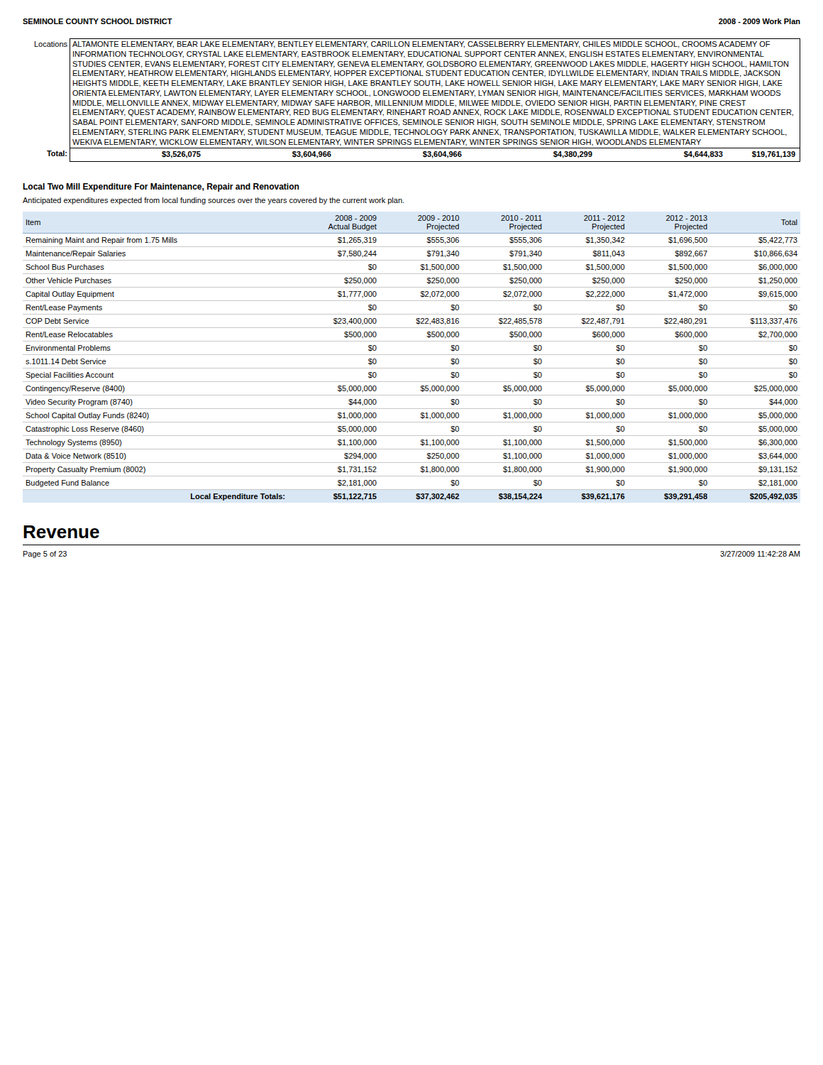SEMINOLE COUNTY SCHOOL DISTRICT 2008 - 2009 Work Plan
| Locations | ALTAMONTE ELEMENTARY, BEAR LAKE ELEMENTARY, BENTLEY ELEMENTARY, CARILLON ELEMENTARY, CASSELBERRY ELEMENTARY, CHILES MIDDLE SCHOOL, CROOMS ACADEMY OF INFORMATION TECHNOLOGY, CRYSTAL LAKE ELEMENTARY, EASTBROOK ELEMENTARY, EDUCATIONAL SUPPORT CENTER ANNEX, ENGLISH ESTATES ELEMENTARY, ENVIRONMENTAL STUDIES CENTER, EVANS ELEMENTARY, FOREST CITY ELEMENTARY, GENEVA ELEMENTARY, GOLDSBORO ELEMENTARY, GREENWOOD LAKES MIDDLE, HAGERTY HIGH SCHOOL, HAMILTON ELEMENTARY, HEATHROW ELEMENTARY, HIGHLANDS ELEMENTARY, HOPPER EXCEPTIONAL STUDENT EDUCATION CENTER, IDYLLWILDE ELEMENTARY, INDIAN TRAILS MIDDLE, JACKSON HEIGHTS MIDDLE, KEETH ELEMENTARY, LAKE BRANTLEY SENIOR HIGH, LAKE BRANTLEY SOUTH, LAKE HOWELL SENIOR HIGH, LAKE MARY ELEMENTARY, LAKE MARY SENIOR HIGH, LAKE ORIENTA ELEMENTARY, LAWTON ELEMENTARY, LAYER ELEMENTARY SCHOOL, LONGWOOD ELEMENTARY, LYMAN SENIOR HIGH, MAINTENANCE/FACILITIES SERVICES, MARKHAM WOODS MIDDLE, MELLONVILLE ANNEX, MIDWAY ELEMENTARY, MIDWAY SAFE HARBOR, MILLENNIUM MIDDLE, MILWEE MIDDLE, OVIEDO SENIOR HIGH, PARTIN ELEMENTARY, PINE CREST ELEMENTARY, QUEST ACADEMY, RAINBOW ELEMENTARY, RED BUG ELEMENTARY, RINEHART ROAD ANNEX, ROCK LAKE MIDDLE, ROSENWALD EXCEPTIONAL STUDENT EDUCATION CENTER, SABAL POINT ELEMENTARY, SANFORD MIDDLE, SEMINOLE ADMINISTRATIVE OFFICES, SEMINOLE SENIOR HIGH, SOUTH SEMINOLE MIDDLE, SPRING LAKE ELEMENTARY, STENSTROM ELEMENTARY, STERLING PARK ELEMENTARY, STUDENT MUSEUM, TEAGUE MIDDLE, TECHNOLOGY PARK ANNEX, TRANSPORTATION, TUSKAWILLA MIDDLE, WALKER ELEMENTARY SCHOOL, WEKIVA ELEMENTARY, WICKLOW ELEMENTARY, WILSON ELEMENTARY, WINTER SPRINGS ELEMENTARY, WINTER SPRINGS SENIOR HIGH, WOODLANDS ELEMENTARY |
| Total: | / $3,526,075 / $3,604,966 / $3,604,966 / $4,380,299 / $4,644,833 / $19,761,139 / |
Local Two Mill Expenditure For Maintenance, Repair and Renovation
Anticipated expenditures expected from local funding sources over the years covered by the current work plan.
| Item | 2008 - 2009 Actual Budget | 2009 - 2010 Projected | 2010 - 2011 Projected | 2011 - 2012 Projected | 2012 - 2013 Projected | Total |
| --- | --- | --- | --- | --- | --- | --- |
| Remaining Maint and Repair from 1.75 Mills | $1,265,319 | $555,306 | $555,306 | $1,350,342 | $1,696,500 | $5,422,773 |
| Maintenance/Repair Salaries | $7,580,244 | $791,340 | $791,340 | $811,043 | $892,667 | $10,866,634 |
| School Bus Purchases | $0 | $1,500,000 | $1,500,000 | $1,500,000 | $1,500,000 | $6,000,000 |
| Other Vehicle Purchases | $250,000 | $250,000 | $250,000 | $250,000 | $250,000 | $1,250,000 |
| Capital Outlay Equipment | $1,777,000 | $2,072,000 | $2,072,000 | $2,222,000 | $1,472,000 | $9,615,000 |
| Rent/Lease Payments | $0 | $0 | $0 | $0 | $0 | $0 |
| COP Debt Service | $23,400,000 | $22,483,816 | $22,485,578 | $22,487,791 | $22,480,291 | $113,337,476 |
| Rent/Lease Relocatables | $500,000 | $500,000 | $500,000 | $600,000 | $600,000 | $2,700,000 |
| Environmental Problems | $0 | $0 | $0 | $0 | $0 | $0 |
| s.1011.14 Debt Service | $0 | $0 | $0 | $0 | $0 | $0 |
| Special Facilities Account | $0 | $0 | $0 | $0 | $0 | $0 |
| Contingency/Reserve (8400) | $5,000,000 | $5,000,000 | $5,000,000 | $5,000,000 | $5,000,000 | $25,000,000 |
| Video Security Program (8740) | $44,000 | $0 | $0 | $0 | $0 | $44,000 |
| School Capital Outlay Funds (8240) | $1,000,000 | $1,000,000 | $1,000,000 | $1,000,000 | $1,000,000 | $5,000,000 |
| Catastrophic Loss Reserve (8460) | $5,000,000 | $0 | $0 | $0 | $0 | $5,000,000 |
| Technology Systems (8950) | $1,100,000 | $1,100,000 | $1,100,000 | $1,500,000 | $1,500,000 | $6,300,000 |
| Data & Voice Network (8510) | $294,000 | $250,000 | $1,100,000 | $1,000,000 | $1,000,000 | $3,644,000 |
| Property Casualty Premium (8002) | $1,731,152 | $1,800,000 | $1,800,000 | $1,900,000 | $1,900,000 | $9,131,152 |
| Budgeted Fund Balance | $2,181,000 | $0 | $0 | $0 | $0 | $2,181,000 |
| Local Expenditure Totals: | $51,122,715 | $37,302,462 | $38,154,224 | $39,621,176 | $39,291,458 | $205,492,035 |
Revenue
Page 5 of 23 3/27/2009 11:42:28 AM